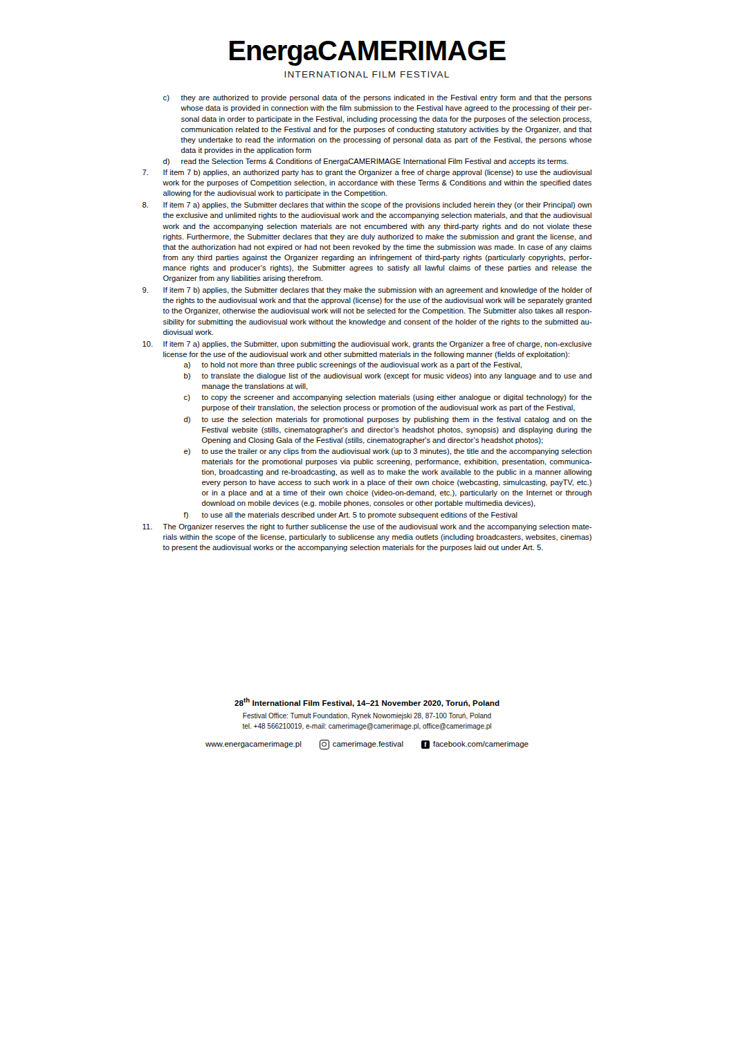Energa CAMERIMAGE
INTERNATIONAL FILM FESTIVAL
c) they are authorized to provide personal data of the persons indicated in the Festival entry form and that the persons whose data is provided in connection with the film submission to the Festival have agreed to the processing of their personal data in order to participate in the Festival, including processing the data for the purposes of the selection process, communication related to the Festival and for the purposes of conducting statutory activities by the Organizer, and that they undertake to read the information on the processing of personal data as part of the Festival, the persons whose data it provides in the application form
d) read the Selection Terms & Conditions of EnergaCAMERIMAGE International Film Festival and accepts its terms.
7. If item 7 b) applies, an authorized party has to grant the Organizer a free of charge approval (license) to use the audiovisual work for the purposes of Competition selection, in accordance with these Terms & Conditions and within the specified dates allowing for the audiovisual work to participate in the Competition.
8. If item 7 a) applies, the Submitter declares that within the scope of the provisions included herein they (or their Principal) own the exclusive and unlimited rights to the audiovisual work and the accompanying selection materials, and that the audiovisual work and the accompanying selection materials are not encumbered with any third-party rights and do not violate these rights. Furthermore, the Submitter declares that they are duly authorized to make the submission and grant the license, and that the authorization had not expired or had not been revoked by the time the submission was made. In case of any claims from any third parties against the Organizer regarding an infringement of third-party rights (particularly copyrights, performance rights and producer’s rights), the Submitter agrees to satisfy all lawful claims of these parties and release the Organizer from any liabilities arising therefrom.
9. If item 7 b) applies, the Submitter declares that they make the submission with an agreement and knowledge of the holder of the rights to the audiovisual work and that the approval (license) for the use of the audiovisual work will be separately granted to the Organizer, otherwise the audiovisual work will not be selected for the Competition. The Submitter also takes all responsibility for submitting the audiovisual work without the knowledge and consent of the holder of the rights to the submitted audiovisual work.
10. If item 7 a) applies, the Submitter, upon submitting the audiovisual work, grants the Organizer a free of charge, non-exclusive license for the use of the audiovisual work and other submitted materials in the following manner (fields of exploitation):
a) to hold not more than three public screenings of the audiovisual work as a part of the Festival,
b) to translate the dialogue list of the audiovisual work (except for music videos) into any language and to use and manage the translations at will,
c) to copy the screener and accompanying selection materials (using either analogue or digital technology) for the purpose of their translation, the selection process or promotion of the audiovisual work as part of the Festival,
d) to use the selection materials for promotional purposes by publishing them in the festival catalog and on the Festival website (stills, cinematographer's and director’s headshot photos, synopsis) and displaying during the Opening and Closing Gala of the Festival (stills, cinematographer's and director’s headshot photos);
e) to use the trailer or any clips from the audiovisual work (up to 3 minutes), the title and the accompanying selection materials for the promotional purposes via public screening, performance, exhibition, presentation, communication, broadcasting and re-broadcasting, as well as to make the work available to the public in a manner allowing every person to have access to such work in a place of their own choice (webcasting, simulcasting, payTV, etc.) or in a place and at a time of their own choice (video-on-demand, etc.), particularly on the Internet or through download on mobile devices (e.g. mobile phones, consoles or other portable multimedia devices),
f) to use all the materials described under Art. 5 to promote subsequent editions of the Festival
11. The Organizer reserves the right to further sublicense the use of the audiovisual work and the accompanying selection materials within the scope of the license, particularly to sublicense any media outlets (including broadcasters, websites, cinemas) to present the audiovisual works or the accompanying selection materials for the purposes laid out under Art. 5.
28th International Film Festival, 14–21 November 2020, Toruń, Poland
Festival Office: Tumult Foundation, Rynek Nowomiejski 28, 87-100 Toruń, Poland
tel. +48 566210019, e-mail: camerimage@camerimage.pl, office@camerimage.pl
www.energacamerimage.pl camerimage.festival ffacebook.com/camerimage